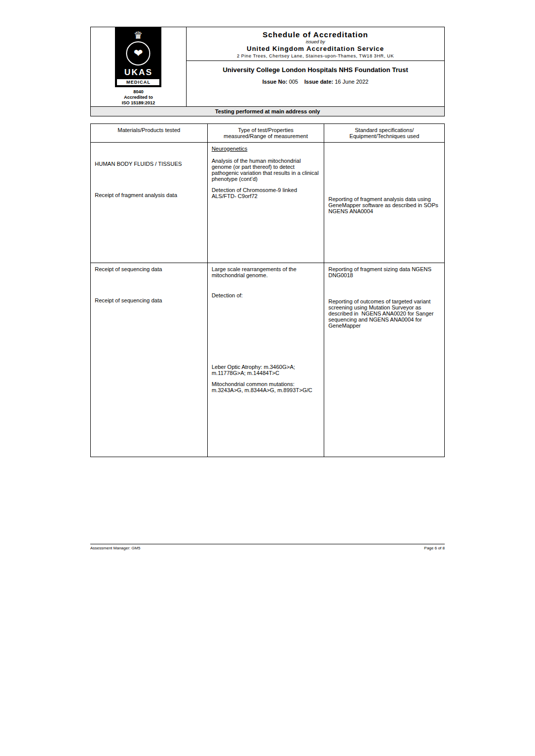| ♛ ❤ UKAS MEDICAL 8040 Accredited to ISO 15189:2012 | Schedule of Accreditation issued by United Kingdom Accreditation Service 2 Pine Trees, Chertsey Lane, Staines-upon-Thames, TW18 3HR, UK University College London Hospitals NHS Foundation Trust Issue No: 005 Issue date: 16 June 2022 |
Testing performed at main address only
| Materials/Products tested | Type of test/Properties measured/Range of measurement | Standard specifications/ Equipment/Techniques used |
| --- | --- | --- |
| HUMAN BODY FLUIDS / TISSUES Receipt of fragment analysis data | Neurogenetics Analysis of the human mitochondrial genome (or part thereof) to detect pathogenic variation that results in a clinical phenotype (cont’d) Detection of Chromosome-9 linked ALS/FTD- C9orf72 | Reporting of fragment analysis data using GeneMapper software as described in SOPs NGENS ANA0004 |
| Receipt of sequencing data Receipt of sequencing data | Large scale rearrangements of the mitochondrial genome. Detection of: Leber Optic Atrophy: m.3460G>A; m.11778G>A; m.14484T>C Mitochondrial common mutations: m.3243A>G, m.8344A>G, m.8993T>G/C | Reporting of fragment sizing data NGENS DNG0018 Reporting of outcomes of targeted variant screening using Mutation Surveyor as described in NGENS ANA0020 for Sanger sequencing and NGENS ANA0004 for GeneMapper |
Assessment Manager: GM5
Page 6 of 8